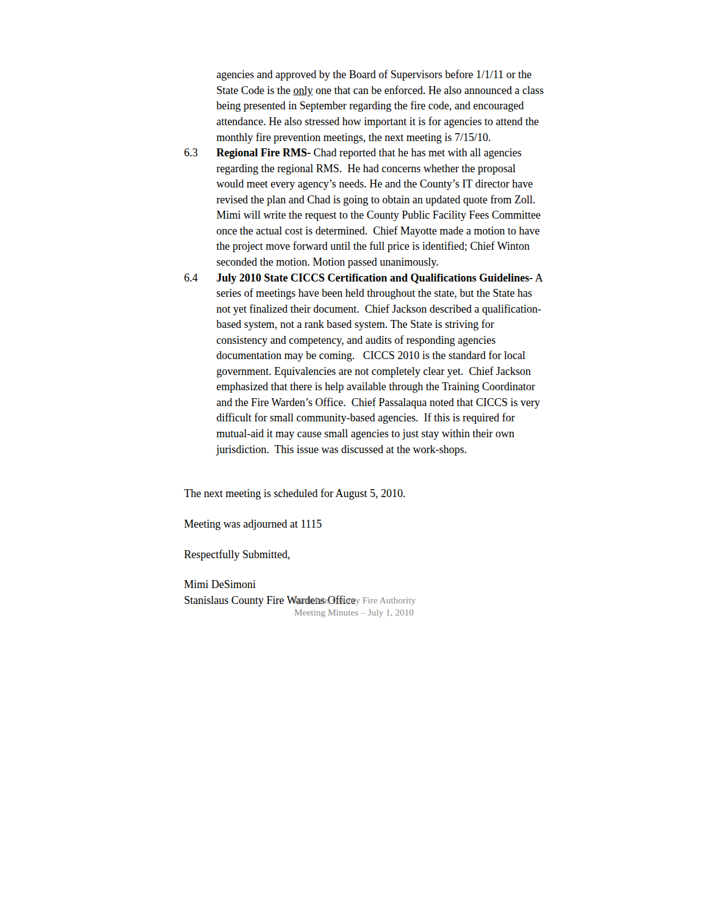agencies and approved by the Board of Supervisors before 1/1/11 or the State Code is the only one that can be enforced. He also announced a class being presented in September regarding the fire code, and encouraged attendance. He also stressed how important it is for agencies to attend the monthly fire prevention meetings, the next meeting is 7/15/10.
6.3
Regional Fire RMS- Chad reported that he has met with all agencies regarding the regional RMS. He had concerns whether the proposal would meet every agency’s needs. He and the County’s IT director have revised the plan and Chad is going to obtain an updated quote from Zoll. Mimi will write the request to the County Public Facility Fees Committee once the actual cost is determined. Chief Mayotte made a motion to have the project move forward until the full price is identified; Chief Winton seconded the motion. Motion passed unanimously.
6.4
July 2010 State CICCS Certification and Qualifications Guidelines- A series of meetings have been held throughout the state, but the State has not yet finalized their document. Chief Jackson described a qualification-based system, not a rank based system. The State is striving for consistency and competency, and audits of responding agencies documentation may be coming. CICCS 2010 is the standard for local government. Equivalencies are not completely clear yet. Chief Jackson emphasized that there is help available through the Training Coordinator and the Fire Warden’s Office. Chief Passalaqua noted that CICCS is very difficult for small community-based agencies. If this is required for mutual-aid it may cause small agencies to just stay within their own jurisdiction. This issue was discussed at the work-shops.
The next meeting is scheduled for August 5, 2010.
Meeting was adjourned at 1115
Respectfully Submitted,
Mimi DeSimoni
Stanislaus County Fire Wardens Office
Stanislaus County Fire Authority
Meeting Minutes – July 1, 2010